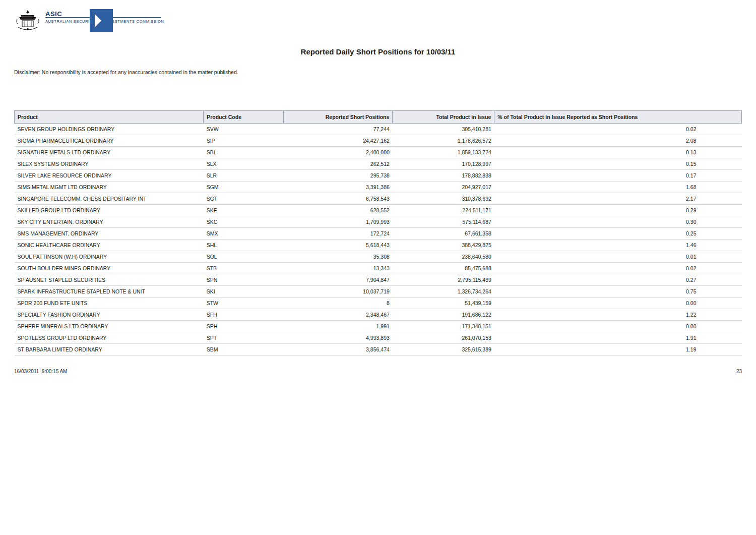ASIC
Australian Securities & Investments Commission
Reported Daily Short Positions for 10/03/11
Disclaimer: No responsibility is accepted for any inaccuracies contained in the matter published.
| Product | Product Code | Reported Short Positions | Total Product in Issue | % of Total Product in Issue Reported as Short Positions |
| --- | --- | --- | --- | --- |
| SEVEN GROUP HOLDINGS ORDINARY | SVW | 77,244 | 305,410,281 | 0.02 |
| SIGMA PHARMACEUTICAL ORDINARY | SIP | 24,427,162 | 1,178,626,572 | 2.08 |
| SIGNATURE METALS LTD ORDINARY | SBL | 2,400,000 | 1,859,133,724 | 0.13 |
| SILEX SYSTEMS ORDINARY | SLX | 262,512 | 170,128,997 | 0.15 |
| SILVER LAKE RESOURCE ORDINARY | SLR | 295,738 | 178,882,838 | 0.17 |
| SIMS METAL MGMT LTD ORDINARY | SGM | 3,391,386 | 204,927,017 | 1.68 |
| SINGAPORE TELECOMM. CHESS DEPOSITARY INT | SGT | 6,758,543 | 310,378,692 | 2.17 |
| SKILLED GROUP LTD ORDINARY | SKE | 628,552 | 224,511,171 | 0.29 |
| SKY CITY ENTERTAIN. ORDINARY | SKC | 1,709,993 | 575,114,687 | 0.30 |
| SMS MANAGEMENT. ORDINARY | SMX | 172,724 | 67,661,358 | 0.25 |
| SONIC HEALTHCARE ORDINARY | SHL | 5,618,443 | 388,429,875 | 1.46 |
| SOUL PATTINSON (W.H) ORDINARY | SOL | 35,308 | 238,640,580 | 0.01 |
| SOUTH BOULDER MINES ORDINARY | STB | 13,343 | 85,475,688 | 0.02 |
| SP AUSNET STAPLED SECURITIES | SPN | 7,904,847 | 2,795,115,439 | 0.27 |
| SPARK INFRASTRUCTURE STAPLED NOTE & UNIT | SKI | 10,037,719 | 1,326,734,264 | 0.75 |
| SPDR 200 FUND ETF UNITS | STW | 8 | 51,439,159 | 0.00 |
| SPECIALTY FASHION ORDINARY | SFH | 2,348,467 | 191,686,122 | 1.22 |
| SPHERE MINERALS LTD ORDINARY | SPH | 1,991 | 171,348,151 | 0.00 |
| SPOTLESS GROUP LTD ORDINARY | SPT | 4,993,893 | 261,070,153 | 1.91 |
| ST BARBARA LIMITED ORDINARY | SBM | 3,856,474 | 325,615,389 | 1.19 |
16/03/2011 9:00:15 AM
23